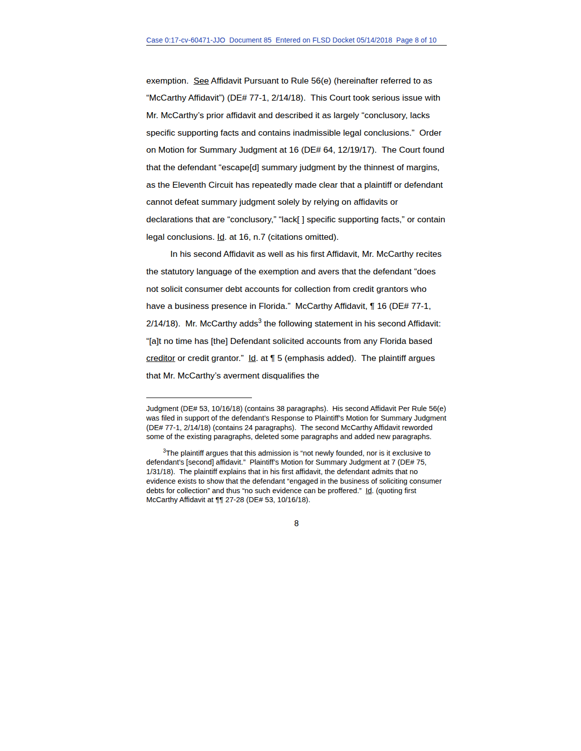Case 0:17-cv-60471-JJO Document 85 Entered on FLSD Docket 05/14/2018 Page 8 of 10
exemption. See Affidavit Pursuant to Rule 56(e) (hereinafter referred to as “McCarthy Affidavit”) (DE# 77-1, 2/14/18). This Court took serious issue with Mr. McCarthy’s prior affidavit and described it as largely “conclusory, lacks specific supporting facts and contains inadmissible legal conclusions.” Order on Motion for Summary Judgment at 16 (DE# 64, 12/19/17). The Court found that the defendant “escape[d] summary judgment by the thinnest of margins, as the Eleventh Circuit has repeatedly made clear that a plaintiff or defendant cannot defeat summary judgment solely by relying on affidavits or declarations that are “conclusory,” “lack[ ] specific supporting facts,” or contain legal conclusions. Id. at 16, n.7 (citations omitted).
In his second Affidavit as well as his first Affidavit, Mr. McCarthy recites the statutory language of the exemption and avers that the defendant “does not solicit consumer debt accounts for collection from credit grantors who have a business presence in Florida.” McCarthy Affidavit, ¶ 16 (DE# 77-1, 2/14/18). Mr. McCarthy adds3 the following statement in his second Affidavit: “[a]t no time has [the] Defendant solicited accounts from any Florida based creditor or credit grantor.” Id. at ¶ 5 (emphasis added). The plaintiff argues that Mr. McCarthy’s averment disqualifies the
Judgment (DE# 53, 10/16/18) (contains 38 paragraphs). His second Affidavit Per Rule 56(e) was filed in support of the defendant’s Response to Plaintiff’s Motion for Summary Judgment (DE# 77-1, 2/14/18) (contains 24 paragraphs). The second McCarthy Affidavit reworded some of the existing paragraphs, deleted some paragraphs and added new paragraphs.
3The plaintiff argues that this admission is “not newly founded, nor is it exclusive to defendant’s [second] affidavit.” Plaintiff’s Motion for Summary Judgment at 7 (DE# 75, 1/31/18). The plaintiff explains that in his first affidavit, the defendant admits that no evidence exists to show that the defendant “engaged in the business of soliciting consumer debts for collection” and thus “no such evidence can be proffered.” Id. (quoting first McCarthy Affidavit at ¶¶ 27-28 (DE# 53, 10/16/18).
8